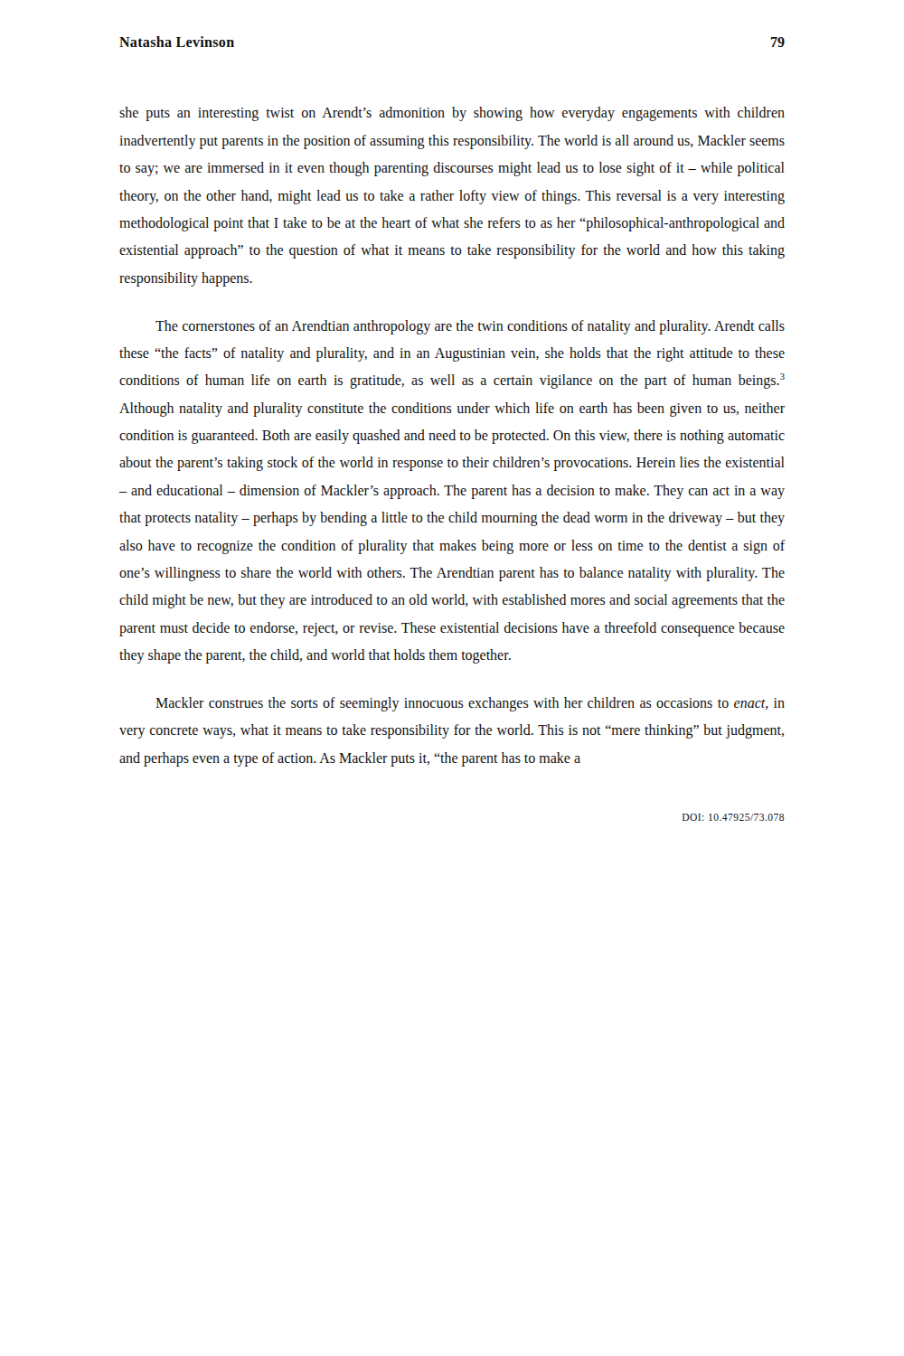Natasha Levinson 79
she puts an interesting twist on Arendt’s admonition by showing how everyday engagements with children inadvertently put parents in the position of assuming this responsibility. The world is all around us, Mackler seems to say; we are immersed in it even though parenting discourses might lead us to lose sight of it – while political theory, on the other hand, might lead us to take a rather lofty view of things. This reversal is a very interesting methodological point that I take to be at the heart of what she refers to as her “philosophical-anthropological and existential approach” to the question of what it means to take responsibility for the world and how this taking responsibility happens.
The cornerstones of an Arendtian anthropology are the twin conditions of natality and plurality. Arendt calls these “the facts” of natality and plurality, and in an Augustinian vein, she holds that the right attitude to these conditions of human life on earth is gratitude, as well as a certain vigilance on the part of human beings.3 Although natality and plurality constitute the conditions under which life on earth has been given to us, neither condition is guaranteed. Both are easily quashed and need to be protected. On this view, there is nothing automatic about the parent’s taking stock of the world in response to their children’s provocations. Herein lies the existential – and educational – dimension of Mackler’s approach. The parent has a decision to make. They can act in a way that protects natality – perhaps by bending a little to the child mourning the dead worm in the driveway – but they also have to recognize the condition of plurality that makes being more or less on time to the dentist a sign of one’s willingness to share the world with others. The Arendtian parent has to balance natality with plurality. The child might be new, but they are introduced to an old world, with established mores and social agreements that the parent must decide to endorse, reject, or revise. These existential decisions have a threefold consequence because they shape the parent, the child, and world that holds them together.
Mackler construes the sorts of seemingly innocuous exchanges with her children as occasions to enact, in very concrete ways, what it means to take responsibility for the world. This is not “mere thinking” but judgment, and perhaps even a type of action. As Mackler puts it, “the parent has to make a
doi: 10.47925/73.078